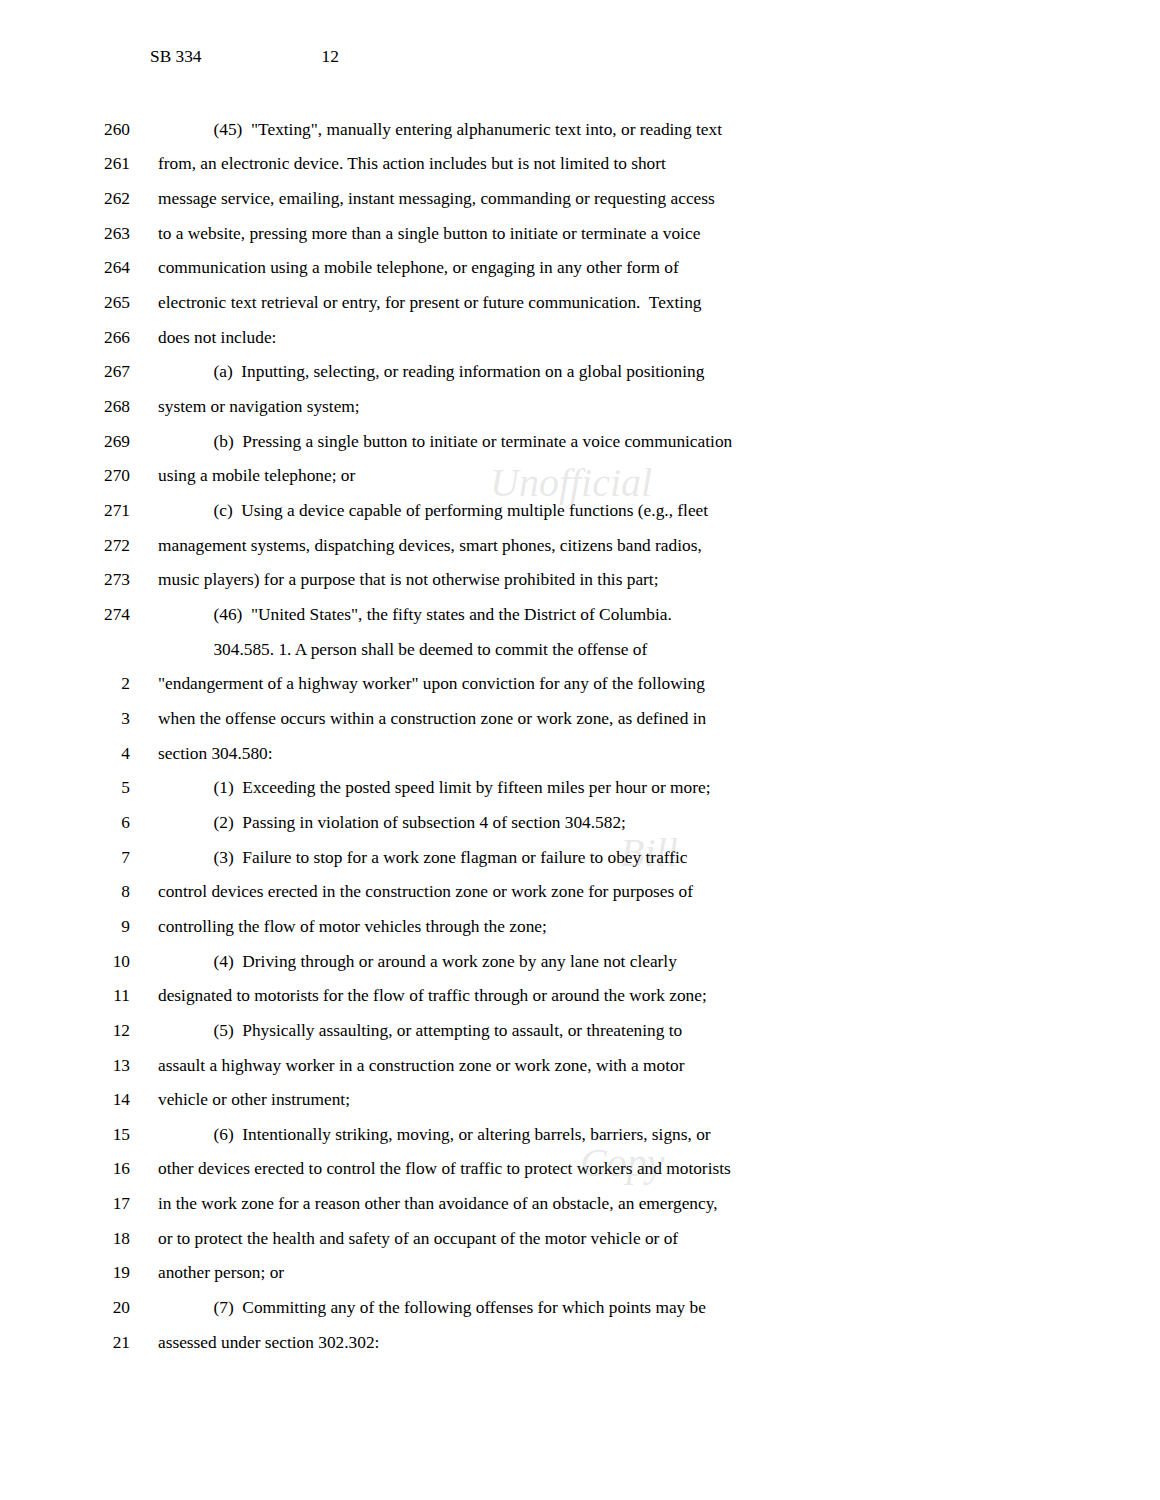SB 334 12
Unofficial
Bill
Copy
260 (45) "Texting", manually entering alphanumeric text into, or reading text
261 from, an electronic device. This action includes but is not limited to short
262 message service, emailing, instant messaging, commanding or requesting access
263 to a website, pressing more than a single button to initiate or terminate a voice
264 communication using a mobile telephone, or engaging in any other form of
265 electronic text retrieval or entry, for present or future communication. Texting
266 does not include:
267 (a) Inputting, selecting, or reading information on a global positioning
268 system or navigation system;
269 (b) Pressing a single button to initiate or terminate a voice communication
270 using a mobile telephone; or
271 (c) Using a device capable of performing multiple functions (e.g., fleet
272 management systems, dispatching devices, smart phones, citizens band radios,
273 music players) for a purpose that is not otherwise prohibited in this part;
274 (46) "United States", the fifty states and the District of Columbia.
304.585. 1. A person shall be deemed to commit the offense of
2"endangerment of a highway worker" upon conviction for any of the following
3 when the offense occurs within a construction zone or work zone, as defined in
4 section 304.580:
5 (1) Exceeding the posted speed limit by fifteen miles per hour or more;
6 (2) Passing in violation of subsection 4 of section 304.582;
7 (3) Failure to stop for a work zone flagman or failure to obey traffic
8 control devices erected in the construction zone or work zone for purposes of
9 controlling the flow of motor vehicles through the zone;
10 (4) Driving through or around a work zone by any lane not clearly
11 designated to motorists for the flow of traffic through or around the work zone;
12 (5) Physically assaulting, or attempting to assault, or threatening to
13 assault a highway worker in a construction zone or work zone, with a motor
14 vehicle or other instrument;
15 (6) Intentionally striking, moving, or altering barrels, barriers, signs, or
16 other devices erected to control the flow of traffic to protect workers and motorists
17 in the work zone for a reason other than avoidance of an obstacle, an emergency,
18 or to protect the health and safety of an occupant of the motor vehicle or of
19 another person; or
20 (7) Committing any of the following offenses for which points may be
21 assessed under section 302.302: